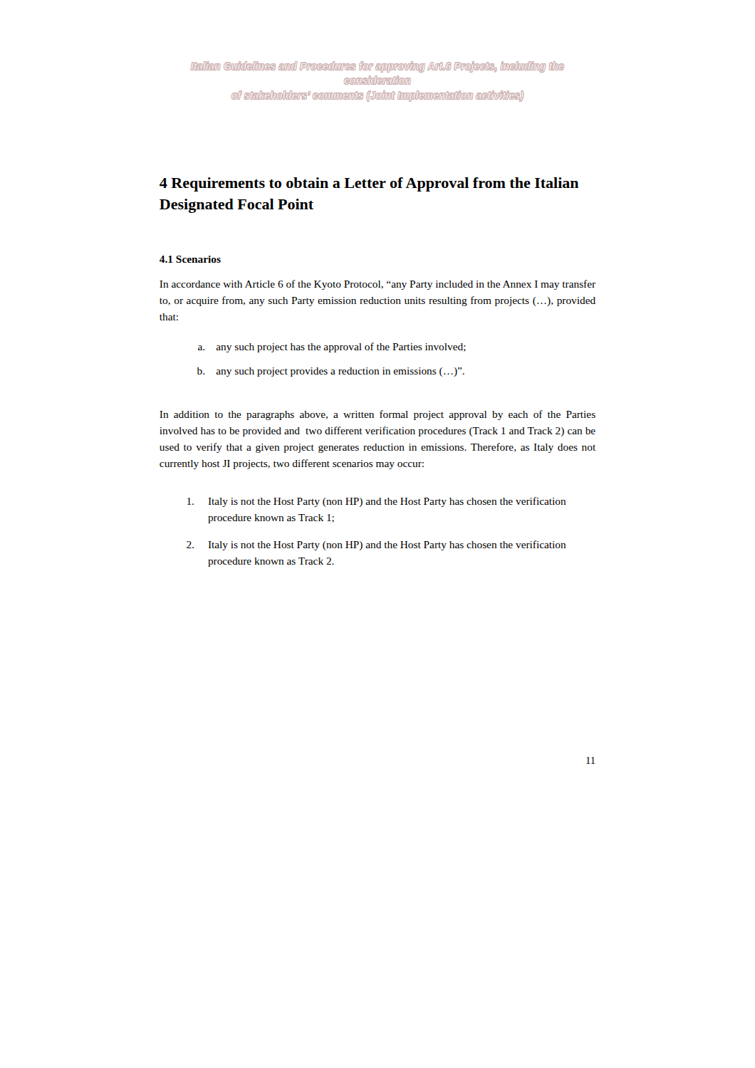Italian Guidelines and Procedures for approving Art.6 Projects, including the consideration
of stakeholders’ comments (Joint Implementation activities)
4 Requirements to obtain a Letter of Approval from the Italian Designated Focal Point
4.1 Scenarios
In accordance with Article 6 of the Kyoto Protocol, “any Party included in the Annex I may transfer to, or acquire from, any such Party emission reduction units resulting from projects (…), provided that:
any such project has the approval of the Parties involved;
any such project provides a reduction in emissions (…)”.
In addition to the paragraphs above, a written formal project approval by each of the Parties involved has to be provided and two different verification procedures (Track 1 and Track 2) can be used to verify that a given project generates reduction in emissions. Therefore, as Italy does not currently host JI projects, two different scenarios may occur:
Italy is not the Host Party (non HP) and the Host Party has chosen the verification procedure known as Track 1;
Italy is not the Host Party (non HP) and the Host Party has chosen the verification procedure known as Track 2.
11